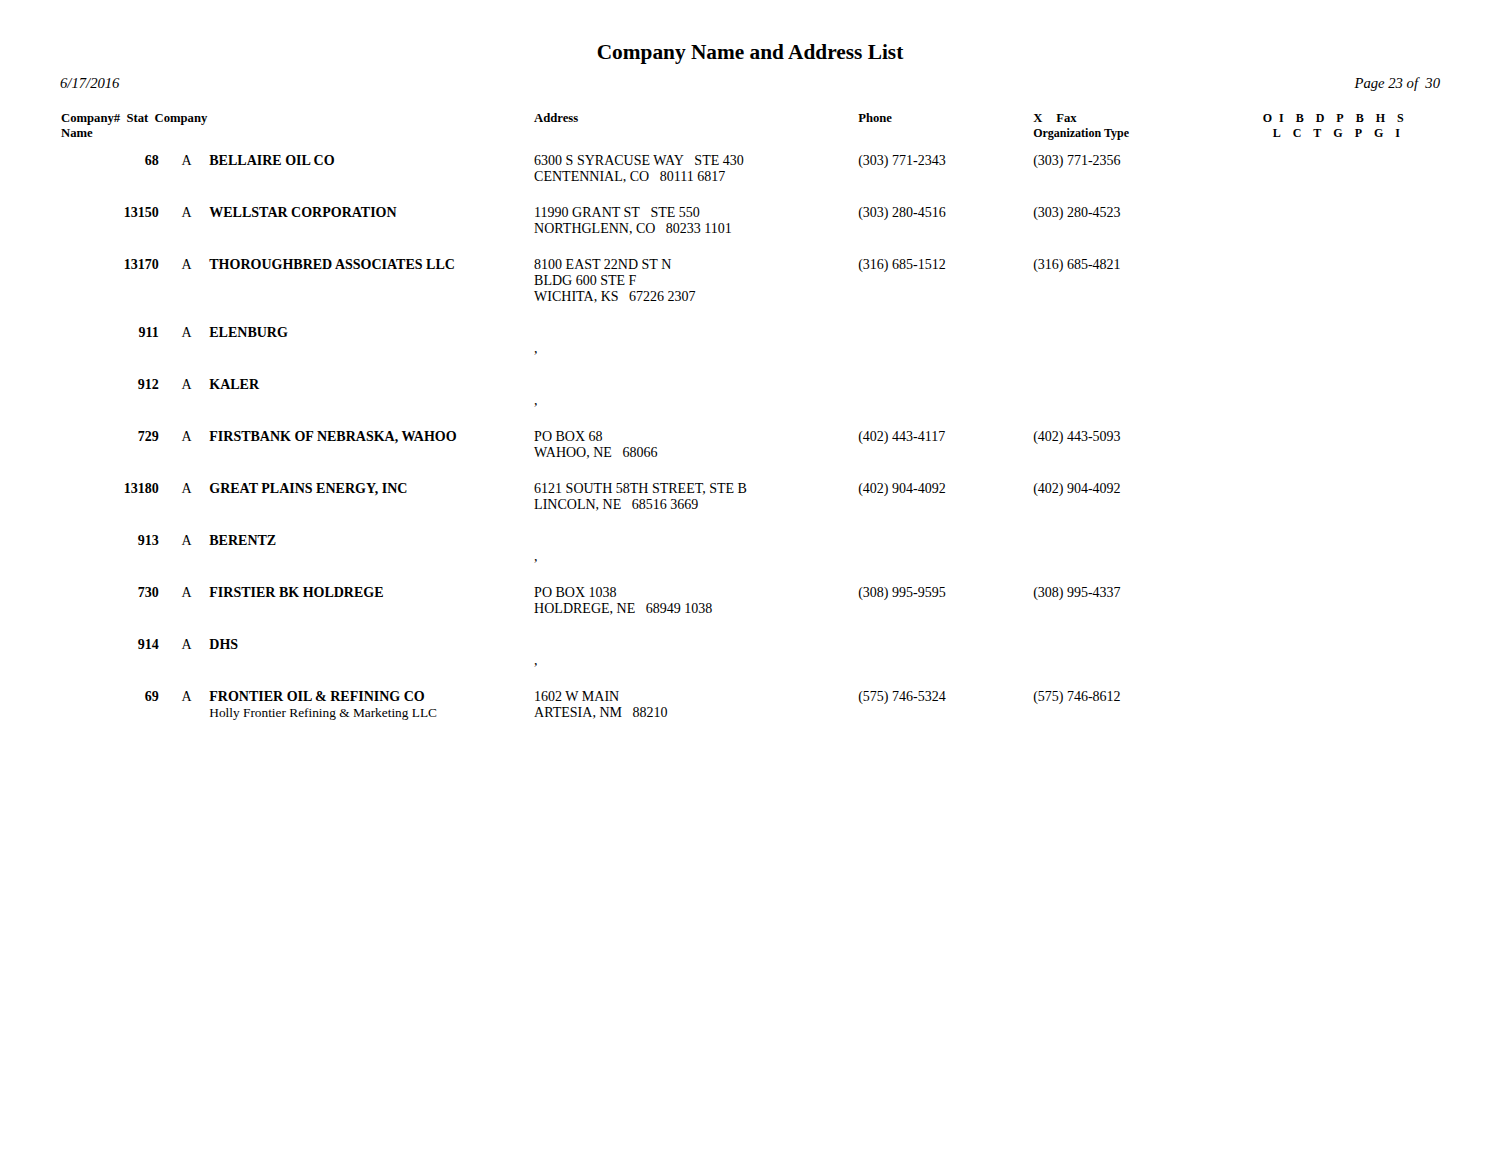Company Name and Address List
6/17/2016 Page 23 of 30
| Company# Stat Company Name | | Address | Phone | X Fax Organization Type | O I B D P B H S L C T G P G I |
| --- | --- | --- | --- | --- | --- |
| 68 | A | BELLAIRE OIL CO | 6300 S SYRACUSE WAY STE 430 CENTENNIAL, CO 80111 6817 | (303) 771-2343 | (303) 771-2356 | |
| 13150 | A | WELLSTAR CORPORATION | 11990 GRANT ST STE 550 NORTHGLENN, CO 80233 1101 | (303) 280-4516 | (303) 280-4523 | |
| 13170 | A | THOROUGHBRED ASSOCIATES LLC | 8100 EAST 22ND ST N BLDG 600 STE F WICHITA, KS 67226 2307 | (316) 685-1512 | (316) 685-4821 | |
| 911 | A | ELENBURG | , | | | |
| 912 | A | KALER | , | | | |
| 729 | A | FIRSTBANK OF NEBRASKA, WAHOO | PO BOX 68 WAHOO, NE 68066 | (402) 443-4117 | (402) 443-5093 | |
| 13180 | A | GREAT PLAINS ENERGY, INC | 6121 SOUTH 58TH STREET, STE B LINCOLN, NE 68516 3669 | (402) 904-4092 | (402) 904-4092 | |
| 913 | A | BERENTZ | , | | | |
| 730 | A | FIRSTIER BK HOLDREGE | PO BOX 1038 HOLDREGE, NE 68949 1038 | (308) 995-9595 | (308) 995-4337 | |
| 914 | A | DHS | , | | | |
| 69 | A | FRONTIER OIL & REFINING CO Holly Frontier Refining & Marketing LLC | 1602 W MAIN ARTESIA, NM 88210 | (575) 746-5324 | (575) 746-8612 | |